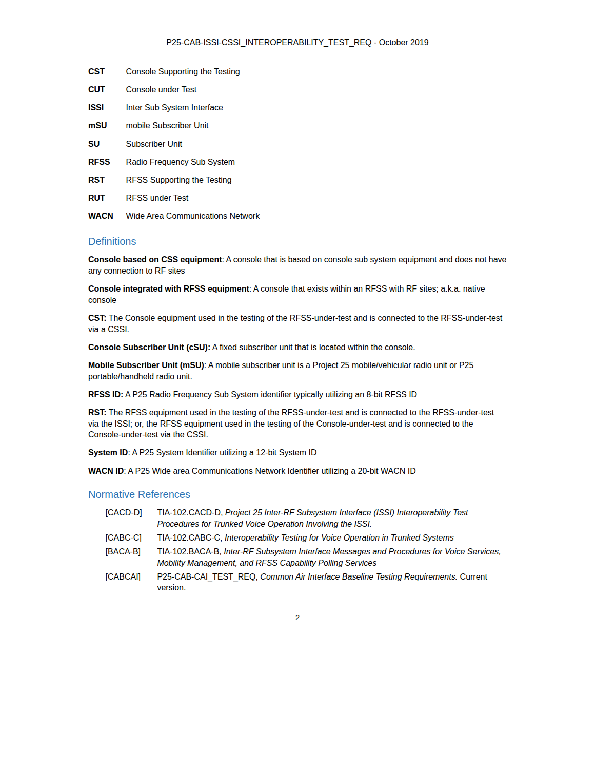P25-CAB-ISSI-CSSI_INTEROPERABILITY_TEST_REQ - October 2019
CST
Console Supporting the Testing
CUT
Console under Test
ISSI
Inter Sub System Interface
mSU
mobile Subscriber Unit
SU
Subscriber Unit
RFSS
Radio Frequency Sub System
RST
RFSS Supporting the Testing
RUT
RFSS under Test
WACN
Wide Area Communications Network
Definitions
Console based on CSS equipment: A console that is based on console sub system equipment and does not have any connection to RF sites
Console integrated with RFSS equipment: A console that exists within an RFSS with RF sites; a.k.a. native console
CST: The Console equipment used in the testing of the RFSS-under-test and is connected to the RFSS-under-test via a CSSI.
Console Subscriber Unit (cSU): A fixed subscriber unit that is located within the console.
Mobile Subscriber Unit (mSU): A mobile subscriber unit is a Project 25 mobile/vehicular radio unit or P25 portable/handheld radio unit.
RFSS ID: A P25 Radio Frequency Sub System identifier typically utilizing an 8-bit RFSS ID
RST: The RFSS equipment used in the testing of the RFSS-under-test and is connected to the RFSS-under-test via the ISSI; or, the RFSS equipment used in the testing of the Console-under-test and is connected to the Console-under-test via the CSSI.
System ID: A P25 System Identifier utilizing a 12-bit System ID
WACN ID: A P25 Wide area Communications Network Identifier utilizing a 20-bit WACN ID
Normative References
[CACD-D]
TIA-102.CACD-D, Project 25 Inter-RF Subsystem Interface (ISSI) Interoperability Test Procedures for Trunked Voice Operation Involving the ISSI.
[CABC-C]
TIA-102.CABC-C, Interoperability Testing for Voice Operation in Trunked Systems
[BACA-B]
TIA-102.BACA-B, Inter-RF Subsystem Interface Messages and Procedures for Voice Services, Mobility Management, and RFSS Capability Polling Services
[CABCAI]
P25-CAB-CAI_TEST_REQ, Common Air Interface Baseline Testing Requirements. Current version.
2